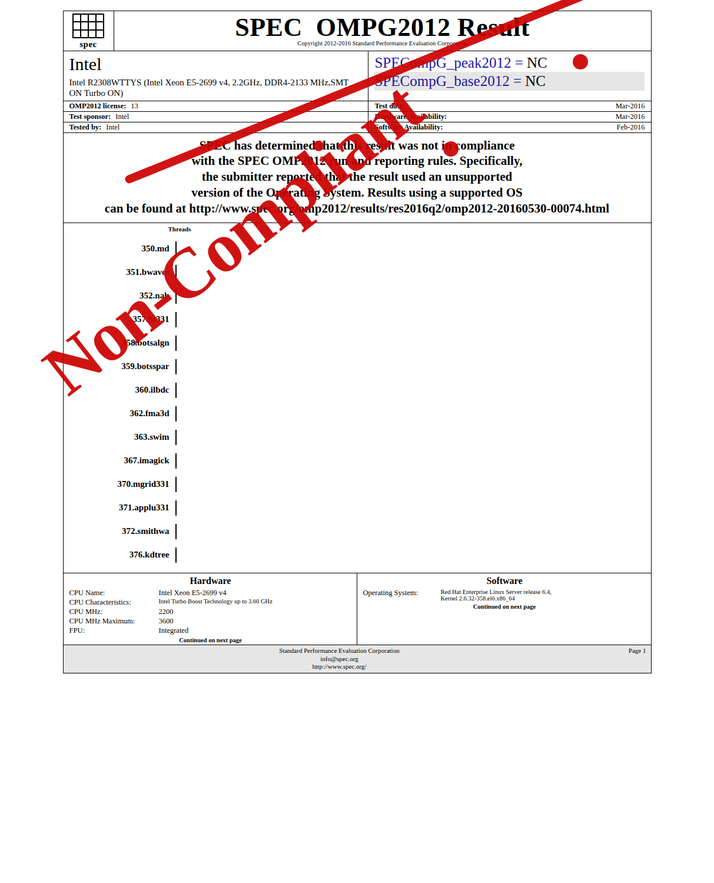spec
SPEC OMPG2012 Result
Copyright 2012-2016 Standard Performance Evaluation Corporation
Intel
Intel R2308WTTYS (Intel Xeon E5-2699 v4, 2.2GHz, DDR4-2133 MHz,SMT ON Turbo ON)
SPECompG_peak2012 = NC
SPECompG_base2012 = NC
OMP2012 license: 13
Test date: Mar-2016
Test sponsor: Intel
Hardware Availability: Mar-2016
Tested by: Intel
Software Availability: Feb-2016
SPEC has determined that this result was not in compliance
with the SPEC OMP2012 run and reporting rules. Specifically,
the submitter reported that the result used an unsupported
version of the Operating System. Results using a supported OS
can be found at http://www.spec.org/omp2012/results/res2016q2/omp2012-20160530-00074.html
Threads
350.md
351.bwaves
352.nab
357.bt331
358.botsalgn
359.botsspar
360.ilbdc
362.fma3d
363.swim
367.imagick
370.mgrid331
371.applu331
372.smithwa
376.kdtree
Hardware
| CPU Name: | Intel Xeon E5-2699 v4 |
| CPU Characteristics: | Intel Turbo Boost Technology up to 3.60 GHz |
| CPU MHz: | 2200 |
| CPU MHz Maximum: | 3600 |
| FPU: | Integrated |
Continued on next page
Software
| Operating System: | Red Hat Enterprise Linux Server release 6.4, Kernel 2.6.32-358.el6.x86_64 |
Continued on next page
Standard Performance Evaluation Corporation
info@spec.org
http://www.spec.org/
Page 1
Non-Compliant